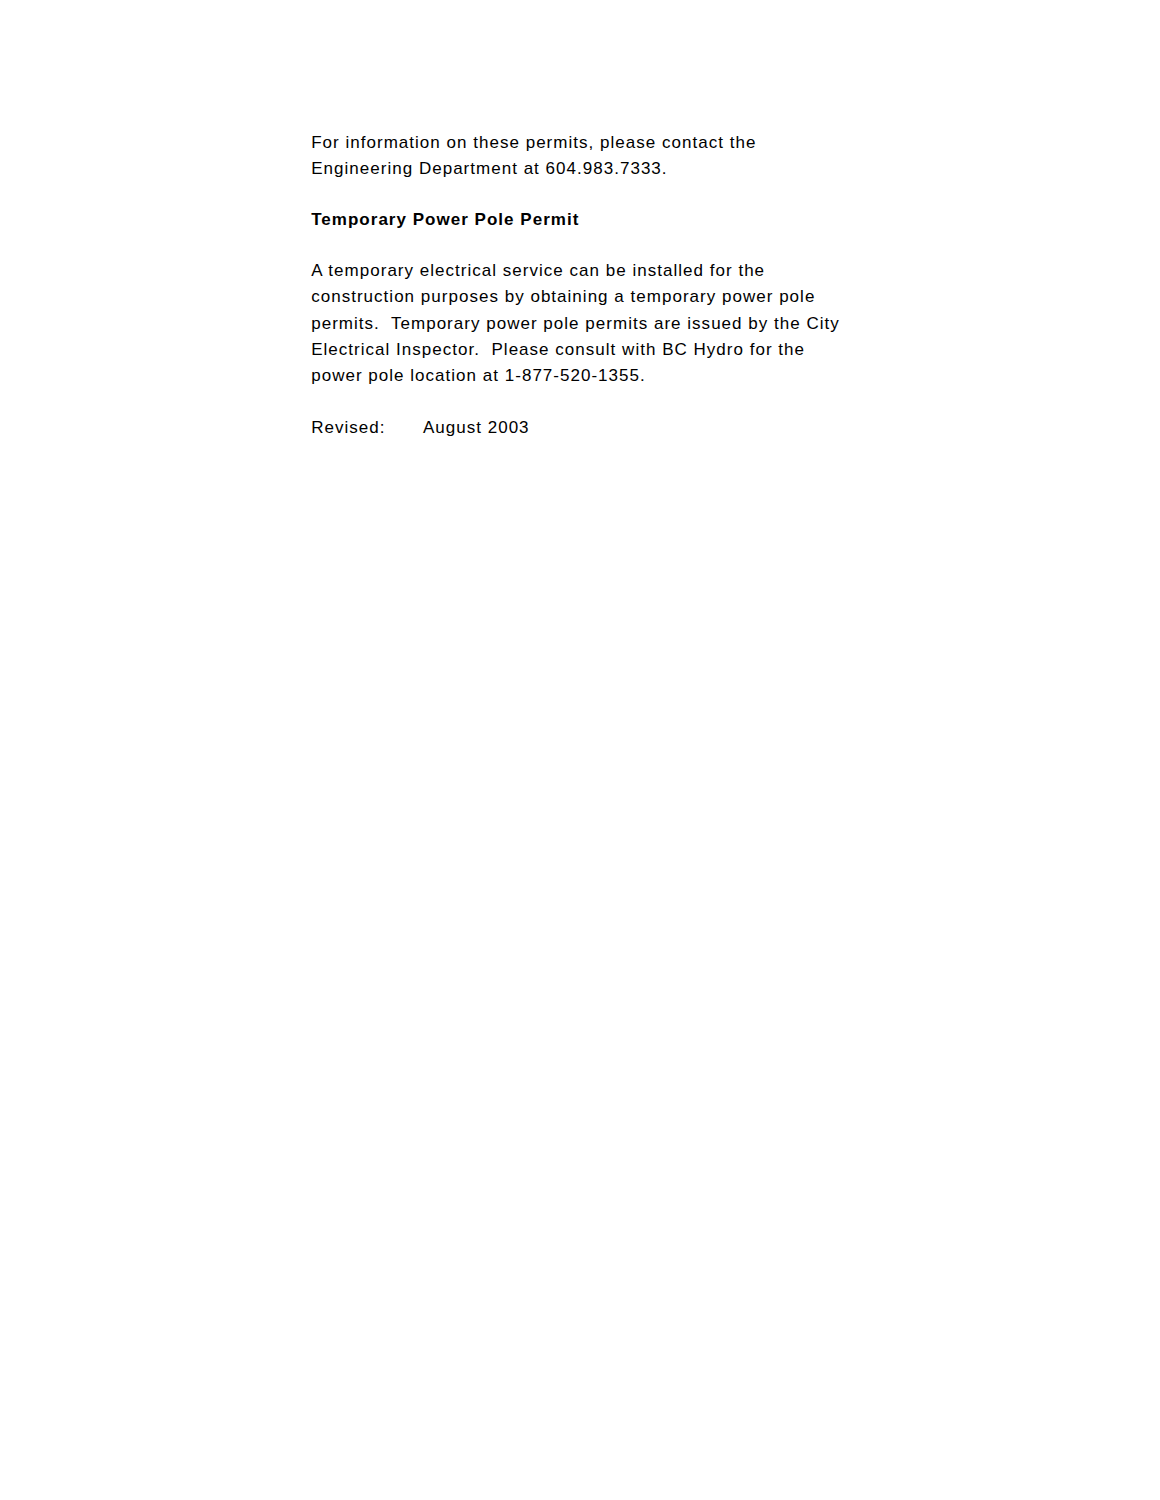For information on these permits, please contact the Engineering Department at 604.983.7333.
Temporary Power Pole Permit
A temporary electrical service can be installed for the construction purposes by obtaining a temporary power pole permits. Temporary power pole permits are issued by the City Electrical Inspector. Please consult with BC Hydro for the power pole location at 1-877-520-1355.
Revised: August 2003